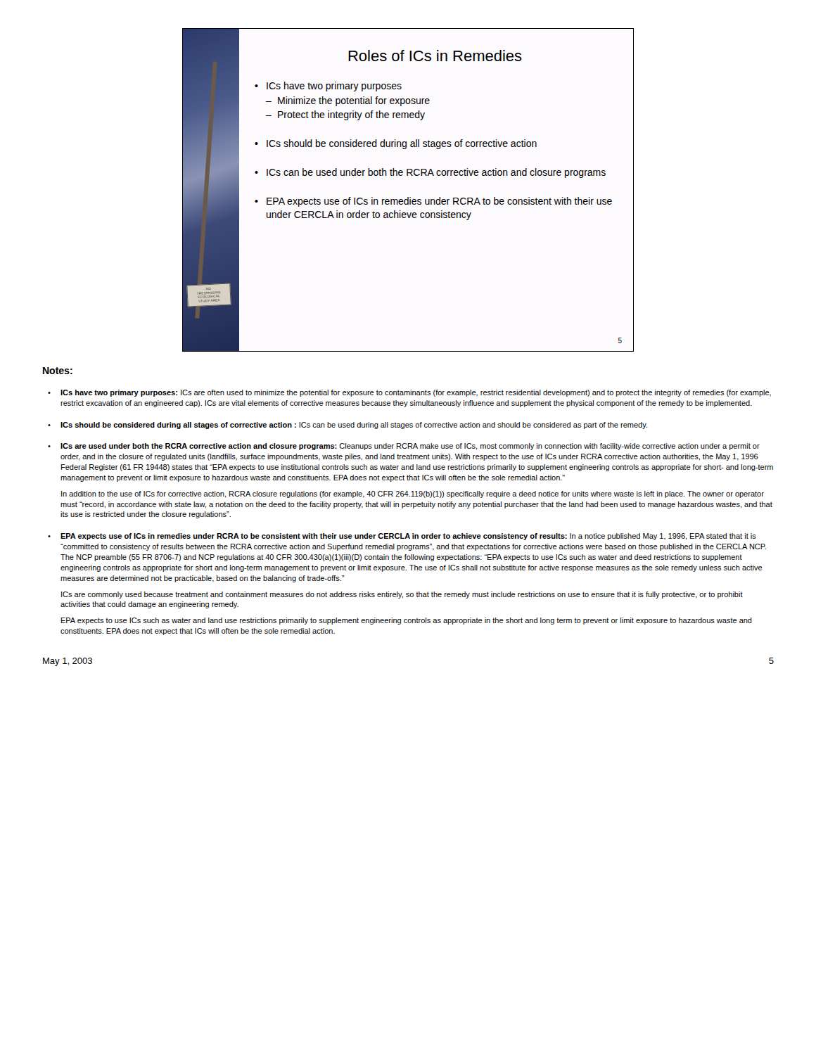NO
TRESPASSING
ECOLOGICAL
STUDY AREA
Roles of ICs in Remedies
ICs have two primary purposes
Minimize the potential for exposure
Protect the integrity of the remedy
ICs should be considered during all stages of corrective action
ICs can be used under both the RCRA corrective action and closure programs
EPA expects use of ICs in remedies under RCRA to be consistent with their use under CERCLA in order to achieve consistency
5
Notes:
ICs have two primary purposes: ICs are often used to minimize the potential for exposure to contaminants (for example, restrict residential development) and to protect the integrity of remedies (for example, restrict excavation of an engineered cap). ICs are vital elements of corrective measures because they simultaneously influence and supplement the physical component of the remedy to be implemented.
ICs should be considered during all stages of corrective action : ICs can be used during all stages of corrective action and should be considered as part of the remedy.
ICs are used under both the RCRA corrective action and closure programs: Cleanups under RCRA make use of ICs, most commonly in connection with facility-wide corrective action under a permit or order, and in the closure of regulated units (landfills, surface impoundments, waste piles, and land treatment units). With respect to the use of ICs under RCRA corrective action authorities, the May 1, 1996 Federal Register (61 FR 19448) states that “EPA expects to use institutional controls such as water and land use restrictions primarily to supplement engineering controls as appropriate for short- and long-term management to prevent or limit exposure to hazardous waste and constituents. EPA does not expect that ICs will often be the sole remedial action.”
In addition to the use of ICs for corrective action, RCRA closure regulations (for example, 40 CFR 264.119(b)(1)) specifically require a deed notice for units where waste is left in place. The owner or operator must “record, in accordance with state law, a notation on the deed to the facility property, that will in perpetuity notify any potential purchaser that the land had been used to manage hazardous wastes, and that its use is restricted under the closure regulations”.
EPA expects use of ICs in remedies under RCRA to be consistent with their use under CERCLA in order to achieve consistency of results: In a notice published May 1, 1996, EPA stated that it is “committed to consistency of results between the RCRA corrective action and Superfund remedial programs”, and that expectations for corrective actions were based on those published in the CERCLA NCP. The NCP preamble (55 FR 8706-7) and NCP regulations at 40 CFR 300.430(a)(1)(iii)(D) contain the following expectations: “EPA expects to use ICs such as water and deed restrictions to supplement engineering controls as appropriate for short and long-term management to prevent or limit exposure. The use of ICs shall not substitute for active response measures as the sole remedy unless such active measures are determined not be practicable, based on the balancing of trade-offs.”
ICs are commonly used because treatment and containment measures do not address risks entirely, so that the remedy must include restrictions on use to ensure that it is fully protective, or to prohibit activities that could damage an engineering remedy.
EPA expects to use ICs such as water and land use restrictions primarily to supplement engineering controls as appropriate in the short and long term to prevent or limit exposure to hazardous waste and constituents. EPA does not expect that ICs will often be the sole remedial action.
May 1, 2003 5